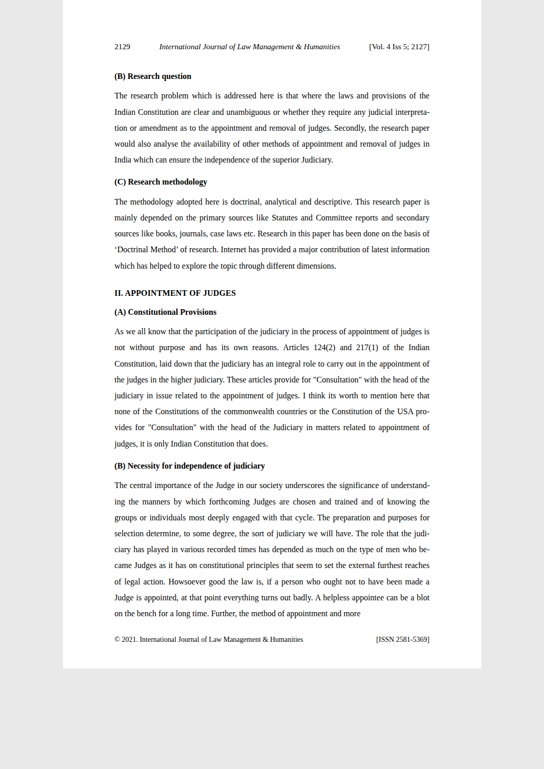2129 International Journal of Law Management & Humanities [Vol. 4 Iss 5; 2127]
(B) Research question
The research problem which is addressed here is that where the laws and provisions of the Indian Constitution are clear and unambiguous or whether they require any judicial interpretation or amendment as to the appointment and removal of judges. Secondly, the research paper would also analyse the availability of other methods of appointment and removal of judges in India which can ensure the independence of the superior Judiciary.
(C) Research methodology
The methodology adopted here is doctrinal, analytical and descriptive. This research paper is mainly depended on the primary sources like Statutes and Committee reports and secondary sources like books, journals, case laws etc. Research in this paper has been done on the basis of ‘Doctrinal Method’ of research. Internet has provided a major contribution of latest information which has helped to explore the topic through different dimensions.
II. A PPOINTMENT OF JUDGES
(A) Constitutional Provisions
As we all know that the participation of the judiciary in the process of appointment of judges is not without purpose and has its own reasons. Articles 124(2) and 217(1) of the Indian Constitution, laid down that the judiciary has an integral role to carry out in the appointment of the judges in the higher judiciary. These articles provide for "Consultation" with the head of the judiciary in issue related to the appointment of judges. I think its worth to mention here that none of the Constitutions of the commonwealth countries or the Constitution of the USA provides for "Consultation" with the head of the Judiciary in matters related to appointment of judges, it is only Indian Constitution that does.
(B) Necessity for independence of judiciary
The central importance of the Judge in our society underscores the significance of understanding the manners by which forthcoming Judges are chosen and trained and of knowing the groups or individuals most deeply engaged with that cycle. The preparation and purposes for selection determine, to some degree, the sort of judiciary we will have. The role that the judiciary has played in various recorded times has depended as much on the type of men who became Judges as it has on constitutional principles that seem to set the external furthest reaches of legal action. Howsoever good the law is, if a person who ought not to have been made a Judge is appointed, at that point everything turns out badly. A helpless appointee can be a blot on the bench for a long time. Further, the method of appointment and more
© 2021. International Journal of Law Management & Humanities [ISSN 2581-5369]